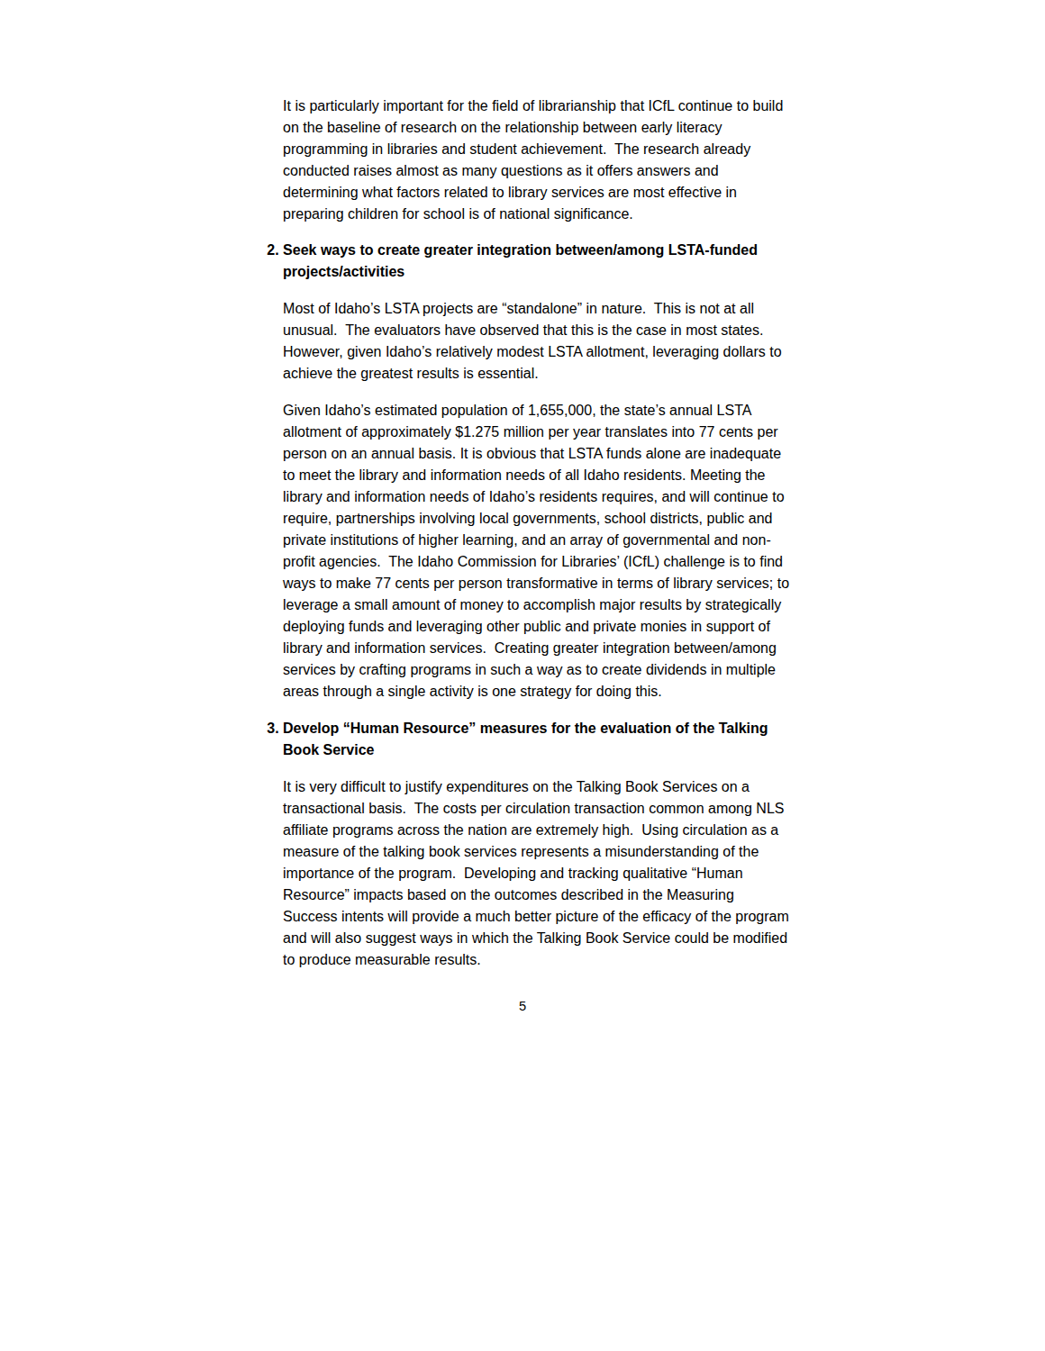It is particularly important for the field of librarianship that ICfL continue to build on the baseline of research on the relationship between early literacy programming in libraries and student achievement. The research already conducted raises almost as many questions as it offers answers and determining what factors related to library services are most effective in preparing children for school is of national significance.
Seek ways to create greater integration between/among LSTA-funded projects/activities
Most of Idaho’s LSTA projects are “standalone” in nature. This is not at all unusual. The evaluators have observed that this is the case in most states. However, given Idaho’s relatively modest LSTA allotment, leveraging dollars to achieve the greatest results is essential.
Given Idaho’s estimated population of 1,655,000, the state’s annual LSTA allotment of approximately $1.275 million per year translates into 77 cents per person on an annual basis. It is obvious that LSTA funds alone are inadequate to meet the library and information needs of all Idaho residents. Meeting the library and information needs of Idaho’s residents requires, and will continue to require, partnerships involving local governments, school districts, public and private institutions of higher learning, and an array of governmental and non-profit agencies. The Idaho Commission for Libraries’ (ICfL) challenge is to find ways to make 77 cents per person transformative in terms of library services; to leverage a small amount of money to accomplish major results by strategically deploying funds and leveraging other public and private monies in support of library and information services. Creating greater integration between/among services by crafting programs in such a way as to create dividends in multiple areas through a single activity is one strategy for doing this.
Develop “Human Resource” measures for the evaluation of the Talking Book Service
It is very difficult to justify expenditures on the Talking Book Services on a transactional basis. The costs per circulation transaction common among NLS affiliate programs across the nation are extremely high. Using circulation as a measure of the talking book services represents a misunderstanding of the importance of the program. Developing and tracking qualitative “Human Resource” impacts based on the outcomes described in the Measuring Success intents will provide a much better picture of the efficacy of the program and will also suggest ways in which the Talking Book Service could be modified to produce measurable results.
5